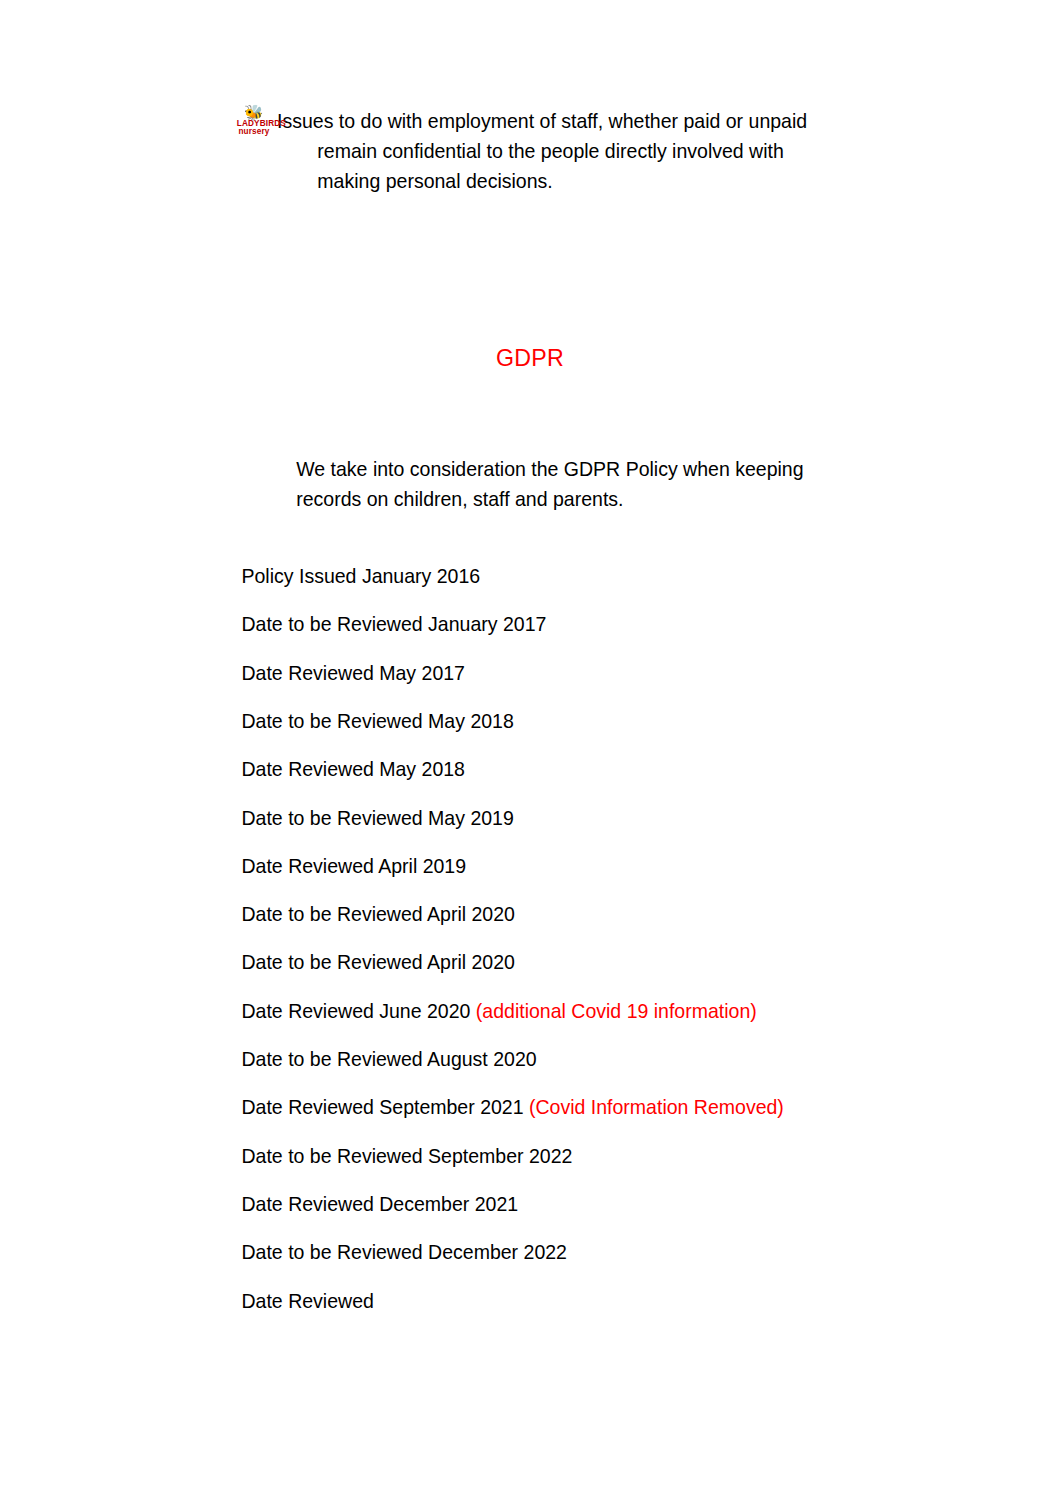🐝LADYBIRDS
nursery
Issues to do with employment of staff, whether paid or unpaid remain confidential to the people directly involved with making personal decisions.
GDPR
We take into consideration the GDPR Policy when keeping records on children, staff and parents.
Policy Issued January 2016
Date to be Reviewed January 2017
Date Reviewed May 2017
Date to be Reviewed May 2018
Date Reviewed May 2018
Date to be Reviewed May 2019
Date Reviewed April 2019
Date to be Reviewed April 2020
Date to be Reviewed April 2020
Date Reviewed June 2020 (additional Covid 19 information)
Date to be Reviewed August 2020
Date Reviewed September 2021 (Covid Information Removed)
Date to be Reviewed September 2022
Date Reviewed December 2021
Date to be Reviewed December 2022
Date Reviewed